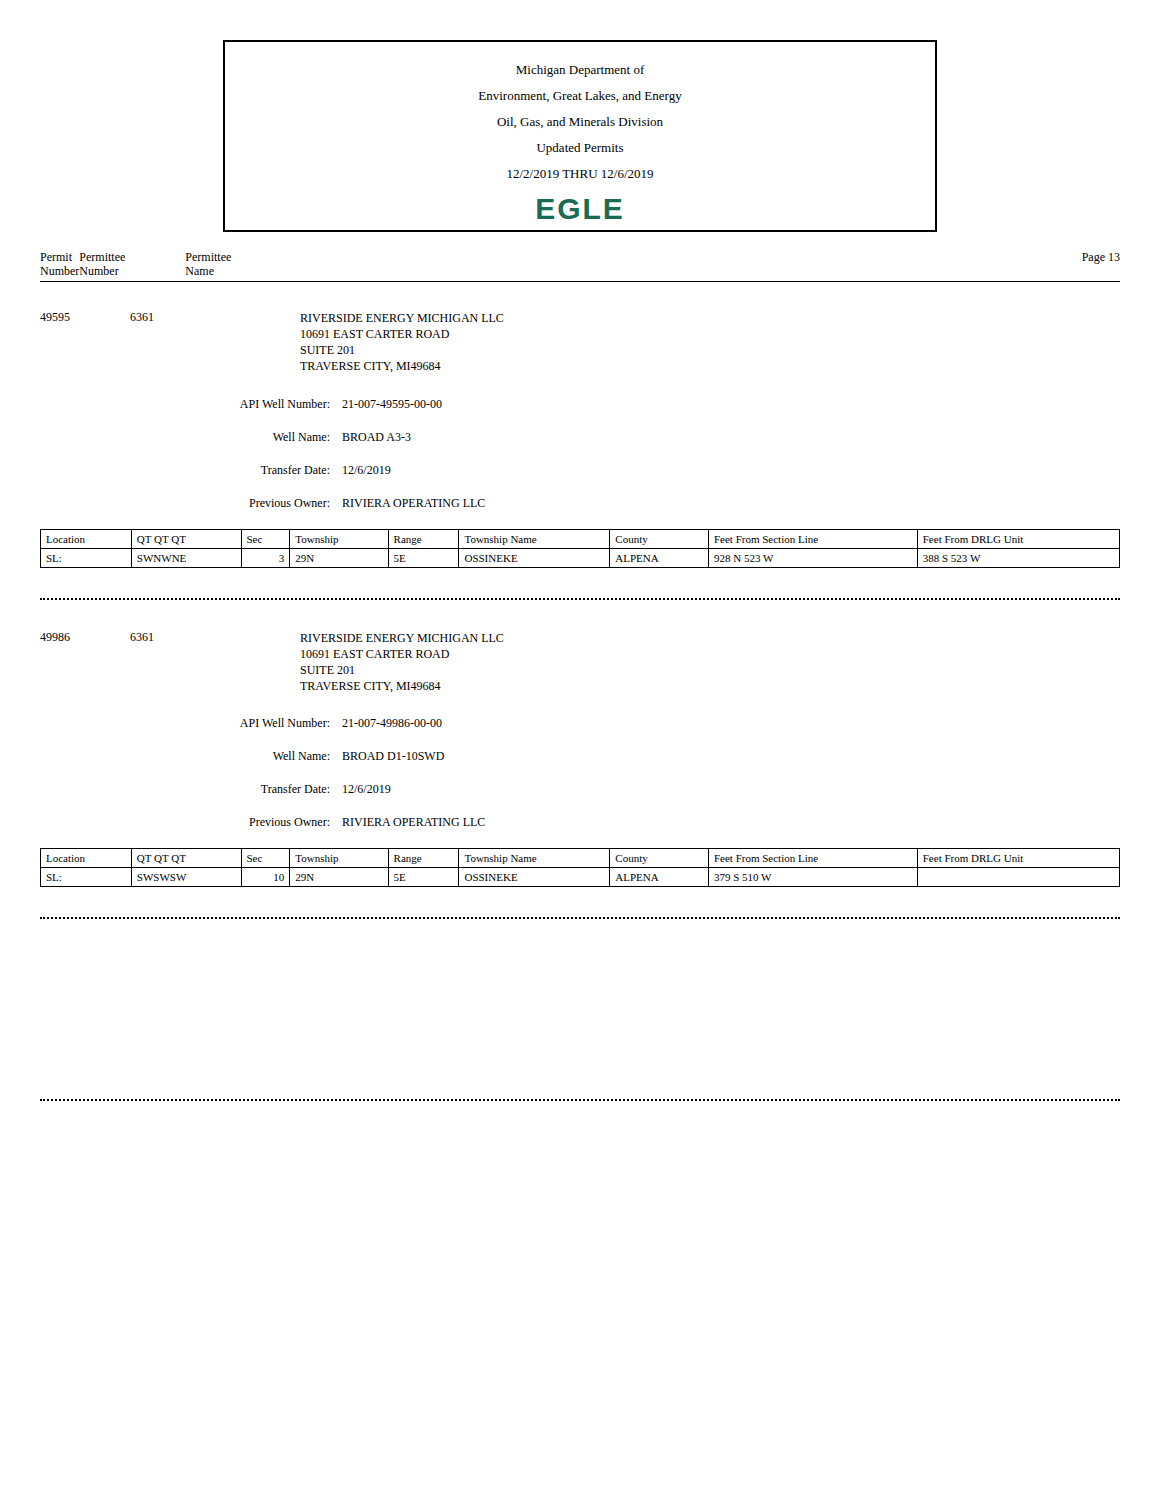Michigan Department of
Environment, Great Lakes, and Energy
Oil, Gas, and Minerals Division
Updated Permits
12/2/2019 THRU 12/6/2019
EGLE
Permit
Number
Permittee
Number
Permittee
Name
Page 13
49595
6361
RIVERSIDE ENERGY MICHIGAN LLC
10691 EAST CARTER ROAD
SUITE 201
TRAVERSE CITY, MI49684
API Well Number:
21-007-49595-00-00
Well Name:
BROAD A3-3
Transfer Date:
12/6/2019
Previous Owner:
RIVIERA OPERATING LLC
| Location | QT QT QT | Sec | Township | Range | Township Name | County | Feet From Section Line | Feet From DRLG Unit |
| --- | --- | --- | --- | --- | --- | --- | --- | --- |
| SL: | SWNWNE | 3 | 29N | 5E | OSSINEKE | ALPENA | 928 N 523 W | 388 S 523 W |
49986
6361
RIVERSIDE ENERGY MICHIGAN LLC
10691 EAST CARTER ROAD
SUITE 201
TRAVERSE CITY, MI49684
API Well Number:
21-007-49986-00-00
Well Name:
BROAD D1-10SWD
Transfer Date:
12/6/2019
Previous Owner:
RIVIERA OPERATING LLC
| Location | QT QT QT | Sec | Township | Range | Township Name | County | Feet From Section Line | Feet From DRLG Unit |
| --- | --- | --- | --- | --- | --- | --- | --- | --- |
| SL: | SWSWSW | 10 | 29N | 5E | OSSINEKE | ALPENA | 379 S 510 W | |